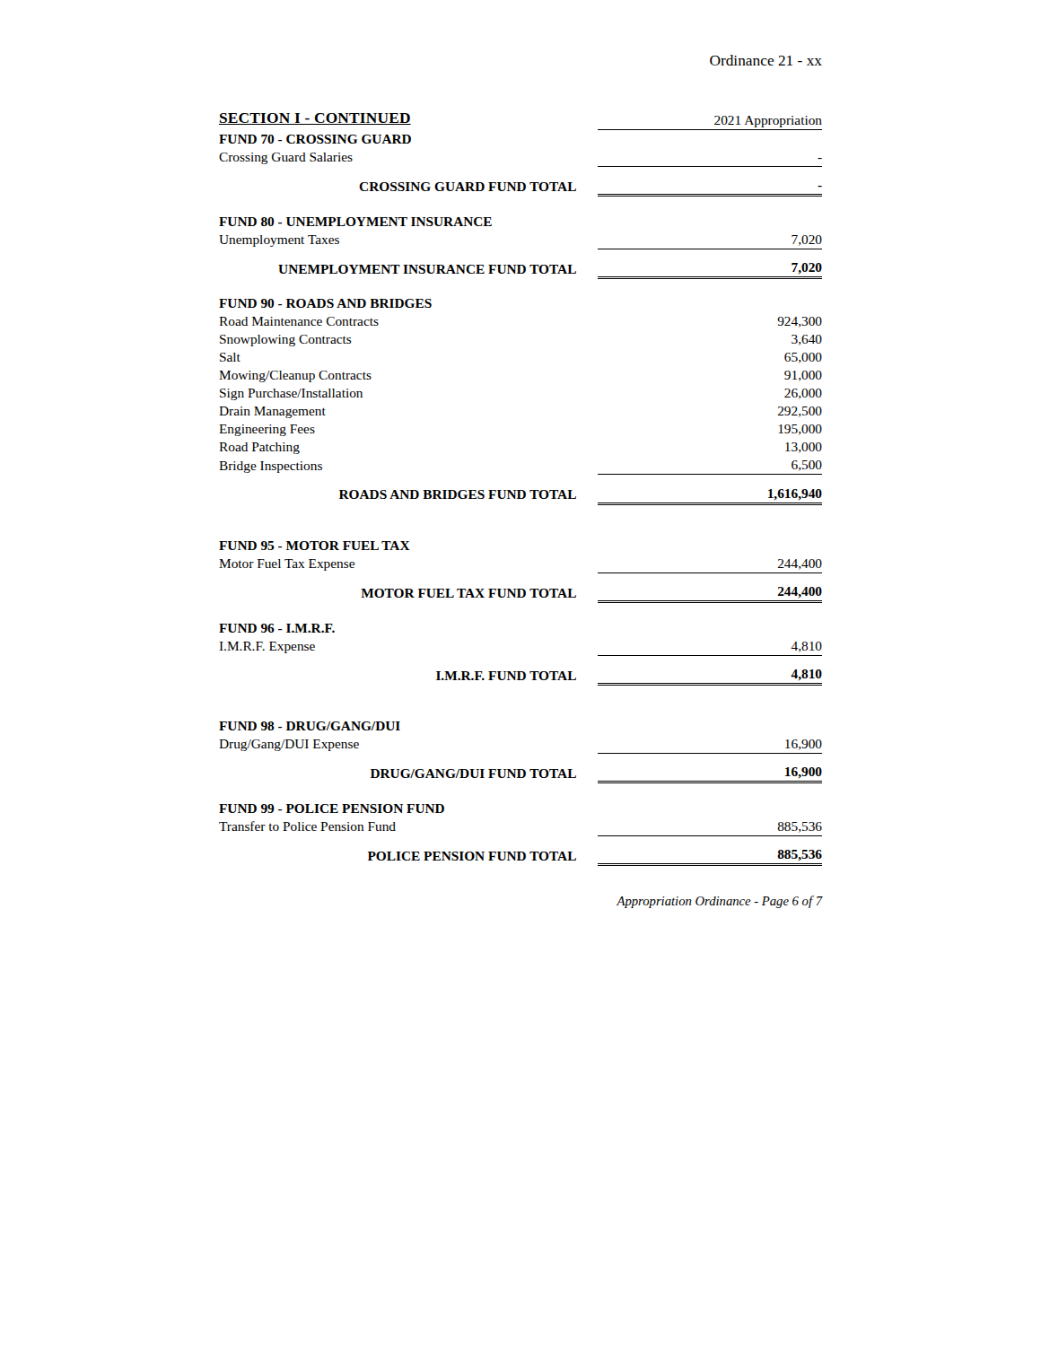Ordinance 21 - xx
| SECTION I - CONTINUED | 2021 Appropriation |
| FUND 70 - CROSSING GUARD | |
| Crossing Guard Salaries | - |
| CROSSING GUARD FUND TOTAL | - |
| FUND 80 - UNEMPLOYMENT INSURANCE | |
| Unemployment Taxes | 7,020 |
| UNEMPLOYMENT INSURANCE FUND TOTAL | 7,020 |
| FUND 90 - ROADS AND BRIDGES | |
| Road Maintenance Contracts | 924,300 |
| Snowplowing Contracts | 3,640 |
| Salt | 65,000 |
| Mowing/Cleanup Contracts | 91,000 |
| Sign Purchase/Installation | 26,000 |
| Drain Management | 292,500 |
| Engineering Fees | 195,000 |
| Road Patching | 13,000 |
| Bridge Inspections | 6,500 |
| ROADS AND BRIDGES FUND TOTAL | 1,616,940 |
| FUND 95 - MOTOR FUEL TAX | |
| Motor Fuel Tax Expense | 244,400 |
| MOTOR FUEL TAX FUND TOTAL | 244,400 |
| FUND 96 - I.M.R.F. | |
| I.M.R.F. Expense | 4,810 |
| I.M.R.F. FUND TOTAL | 4,810 |
| FUND 98 - DRUG/GANG/DUI | |
| Drug/Gang/DUI Expense | 16,900 |
| DRUG/GANG/DUI FUND TOTAL | 16,900 |
| FUND 99 - POLICE PENSION FUND | |
| Transfer to Police Pension Fund | 885,536 |
| POLICE PENSION FUND TOTAL | 885,536 |
Appropriation Ordinance - Page 6 of 7